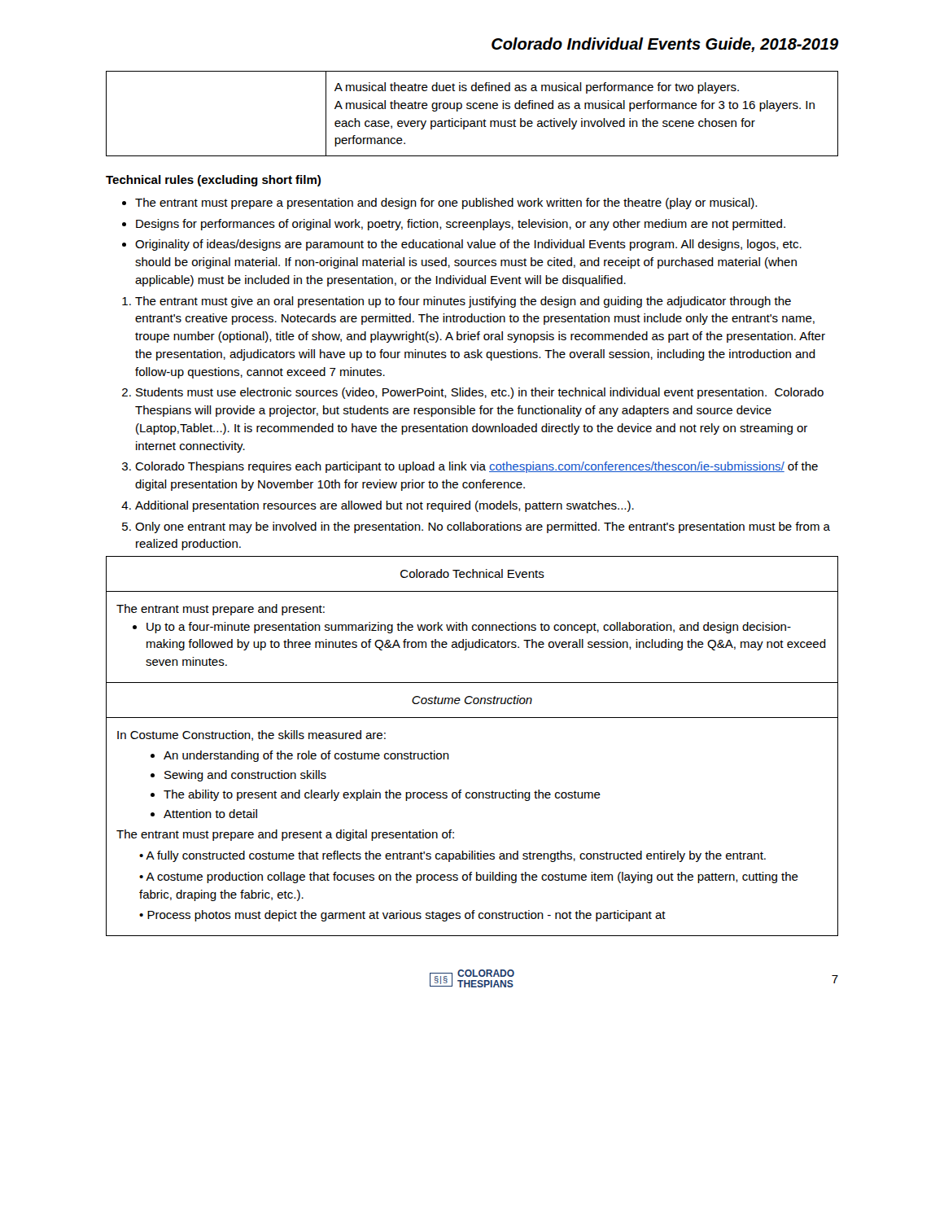Colorado Individual Events Guide, 2018-2019
| | A musical theatre duet is defined as a musical performance for two players. A musical theatre group scene is defined as a musical performance for 3 to 16 players. In each case, every participant must be actively involved in the scene chosen for performance. |
Technical rules (excluding short film)
The entrant must prepare a presentation and design for one published work written for the theatre (play or musical).
Designs for performances of original work, poetry, fiction, screenplays, television, or any other medium are not permitted.
Originality of ideas/designs are paramount to the educational value of the Individual Events program. All designs, logos, etc. should be original material. If non-original material is used, sources must be cited, and receipt of purchased material (when applicable) must be included in the presentation, or the Individual Event will be disqualified.
The entrant must give an oral presentation up to four minutes justifying the design and guiding the adjudicator through the entrant's creative process. Notecards are permitted. The introduction to the presentation must include only the entrant's name, troupe number (optional), title of show, and playwright(s). A brief oral synopsis is recommended as part of the presentation. After the presentation, adjudicators will have up to four minutes to ask questions. The overall session, including the introduction and follow-up questions, cannot exceed 7 minutes.
Students must use electronic sources (video, PowerPoint, Slides, etc.) in their technical individual event presentation. Colorado Thespians will provide a projector, but students are responsible for the functionality of any adapters and source device (Laptop,Tablet...). It is recommended to have the presentation downloaded directly to the device and not rely on streaming or internet connectivity.
Colorado Thespians requires each participant to upload a link via cothespians.com/conferences/thescon/ie-submissions/ of the digital presentation by November 10th for review prior to the conference.
Additional presentation resources are allowed but not required (models, pattern swatches...).
Only one entrant may be involved in the presentation. No collaborations are permitted. The entrant's presentation must be from a realized production.
| Colorado Technical Events |
| The entrant must prepare and present: Up to a four-minute presentation summarizing the work with connections to concept, collaboration, and design decision-making followed by up to three minutes of Q&A from the adjudicators. The overall session, including the Q&A, may not exceed seven minutes. |
| Costume Construction |
| In Costume Construction, the skills measured are: An understanding of the role of costume construction Sewing and construction skills The ability to present and clearly explain the process of constructing the costume Attention to detail The entrant must prepare and present a digital presentation of: • A fully constructed costume that reflects the entrant's capabilities and strengths, constructed entirely by the entrant. • A costume production collage that focuses on the process of building the costume item (laying out the pattern, cutting the fabric, draping the fabric, etc.). • Process photos must depict the garment at various stages of construction - not the participant at |
§|§ COLORADO
THESPIANS
7